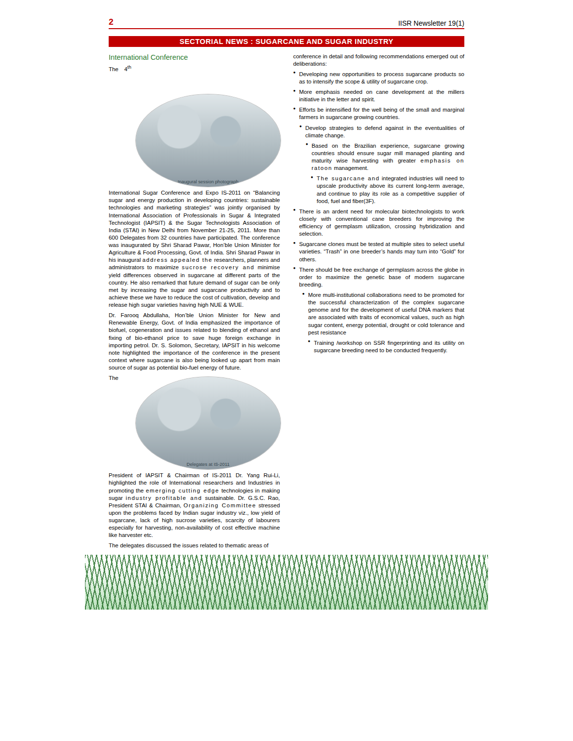2
IISR Newsletter 19(1)
SECTORIAL NEWS : SUGARCANE AND SUGAR INDUSTRY
International Conference
Inaugural session photograph
The 4th International Sugar Conference and Expo IS-2011 on “Balancing sugar and energy production in developing countries: sustainable technologies and marketing strategies” was jointly organised by International Association of Professionals in Sugar & Integrated Technologist (IAPSIT) & the Sugar Technologists Association of India (STAI) in New Delhi from November 21-25, 2011. More than 600 Delegates from 32 countries have participated. The conference was inaugurated by Shri Sharad Pawar, Hon’ble Union Minister for Agriculture & Food Processing, Govt. of India. Shri Sharad Pawar in his inaugural address appealed the researchers, planners and administrators to maximize sucrose recovery and minimise yield differences observed in sugarcane at different parts of the country. He also remarked that future demand of sugar can be only met by increasing the sugar and sugarcane productivity and to achieve these we have to reduce the cost of cultivation, develop and release high sugar varieties having high NUE & WUE.
Dr. Farooq Abdullaha, Hon’ble Union Minister for New and Renewable Energy, Govt. of India emphasized the importance of biofuel, cogeneration and issues related to blending of ethanol and fixing of bio-ethanol price to save huge foreign exchange in importing petrol. Dr. S. Solomon, Secretary, IAPSIT in his welcome note highlighted the importance of the conference in the present context where sugarcane is also being looked up apart from main source of sugar as potential bio-fuel energy of future.
Delegates at IS-2011
The President of IAPSIT & Chairman of IS-2011 Dr. Yang Rui-Li, highlighted the role of International researchers and Industries in promoting the emerging cutting edge technologies in making sugar industry profitable and sustainable. Dr. G.S.C. Rao, President STAI & Chairman, Organizing Committee stressed upon the problems faced by Indian sugar industry viz., low yield of sugarcane, lack of high sucrose varieties, scarcity of labourers especially for harvesting, non-availability of cost effective machine like harvester etc.
The delegates discussed the issues related to thematic areas of
conference in detail and following recommendations emerged out of deliberations:
Developing new opportunities to process sugarcane products so as to intensify the scope & utility of sugarcane crop.
More emphasis needed on cane development at the millers initiative in the letter and spirit.
Efforts be intensified for the well being of the small and marginal farmers in sugarcane growing countries.
Develop strategies to defend against in the eventualities of climate change.
Based on the Brazilian experience, sugarcane growing countries should ensure sugar mill managed planting and maturity wise harvesting with greater emphasis on ratoon management.
The sugarcane and integrated industries will need to upscale productivity above its current long-term average, and continue to play its role as a competitive supplier of food, fuel and fiber(3F).
There is an ardent need for molecular biotechnologists to work closely with conventional cane breeders for improving the efficiency of germplasm utilization, crossing hybridization and selection.
Sugarcane clones must be tested at multiple sites to select useful varieties. “Trash” in one breeder’s hands may turn into “Gold” for others.
There should be free exchange of germplasm across the globe in order to maximize the genetic base of modern sugarcane breeding.
More multi-institutional collaborations need to be promoted for the successful characterization of the complex sugarcane genome and for the development of useful DNA markers that are associated with traits of economical values, such as high sugar content, energy potential, drought or cold tolerance and pest resistance
Training /workshop on SSR fingerprinting and its utility on sugarcane breeding need to be conducted frequently.